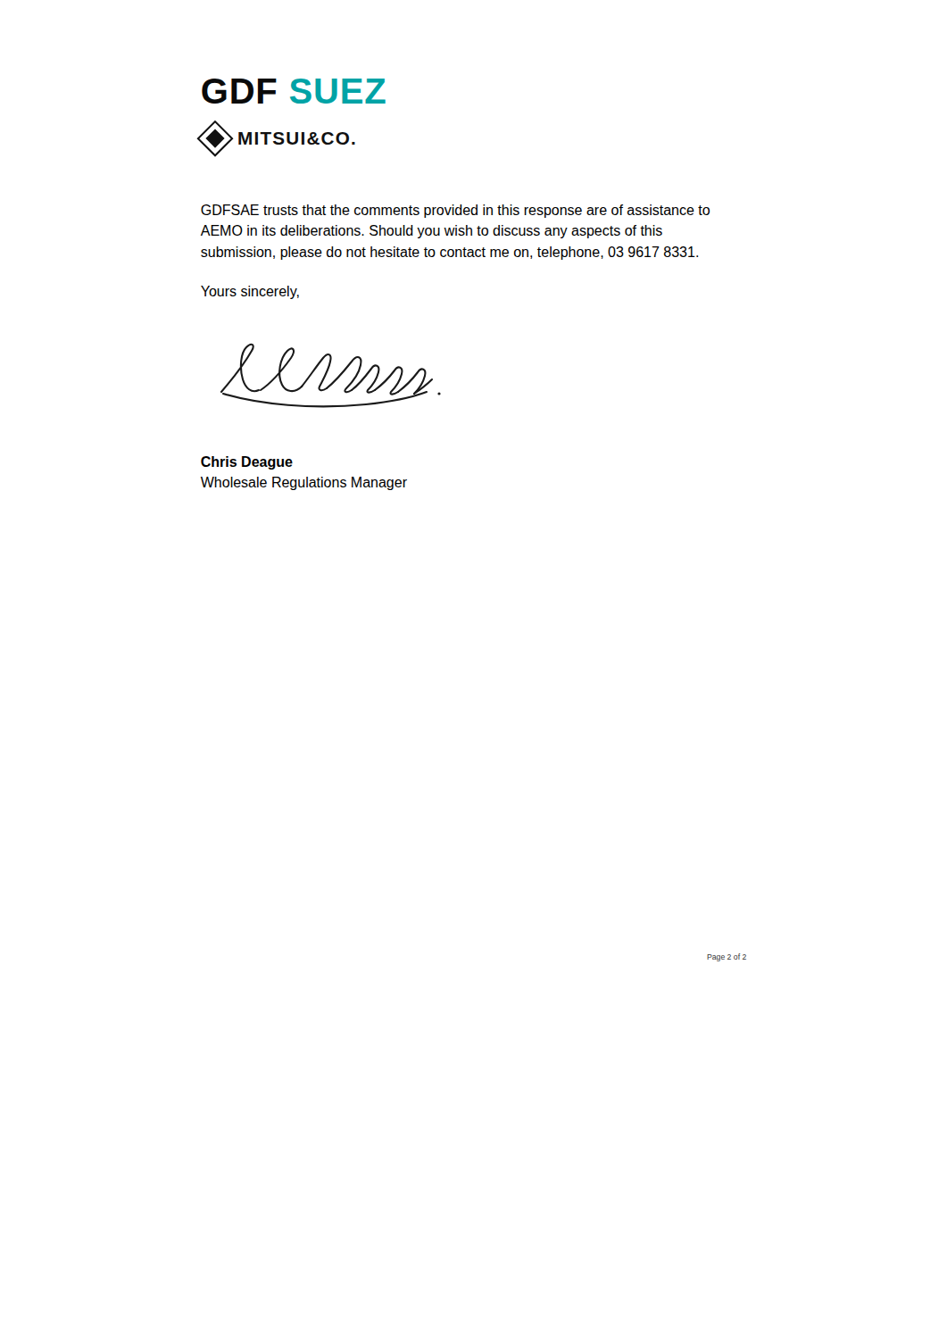GDF SUEZ
MITSUI&CO.
GDFSAE trusts that the comments provided in this response are of assistance to AEMO in its deliberations. Should you wish to discuss any aspects of this submission, please do not hesitate to contact me on, telephone, 03 9617 8331.
Yours sincerely,
Chris Deague
Wholesale Regulations Manager
Page 2 of 2